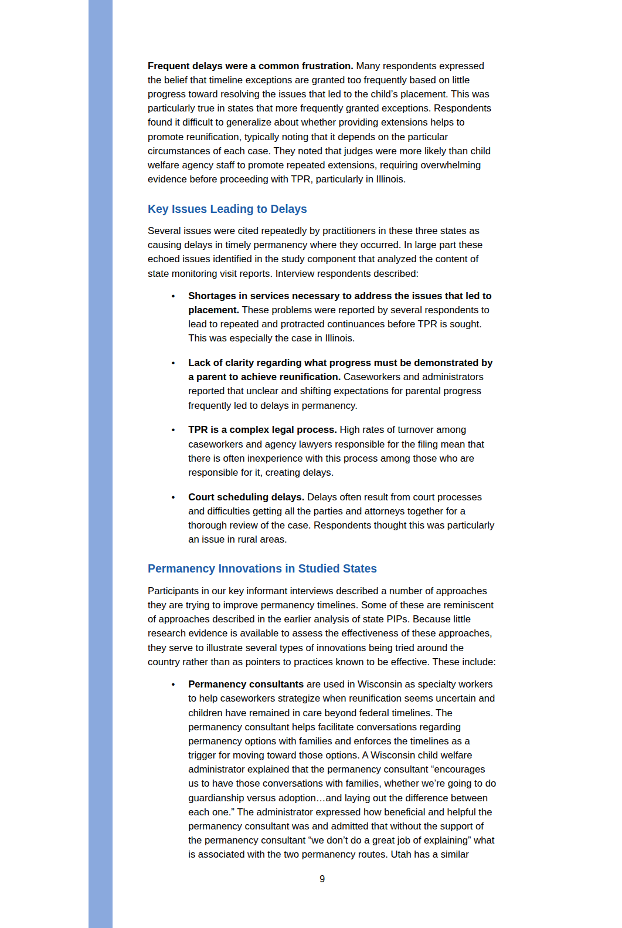Frequent delays were a common frustration. Many respondents expressed the belief that timeline exceptions are granted too frequently based on little progress toward resolving the issues that led to the child’s placement. This was particularly true in states that more frequently granted exceptions. Respondents found it difficult to generalize about whether providing extensions helps to promote reunification, typically noting that it depends on the particular circumstances of each case. They noted that judges were more likely than child welfare agency staff to promote repeated extensions, requiring overwhelming evidence before proceeding with TPR, particularly in Illinois.
Key Issues Leading to Delays
Several issues were cited repeatedly by practitioners in these three states as causing delays in timely permanency where they occurred. In large part these echoed issues identified in the study component that analyzed the content of state monitoring visit reports. Interview respondents described:
Shortages in services necessary to address the issues that led to placement. These problems were reported by several respondents to lead to repeated and protracted continuances before TPR is sought. This was especially the case in Illinois.
Lack of clarity regarding what progress must be demonstrated by a parent to achieve reunification. Caseworkers and administrators reported that unclear and shifting expectations for parental progress frequently led to delays in permanency.
TPR is a complex legal process. High rates of turnover among caseworkers and agency lawyers responsible for the filing mean that there is often inexperience with this process among those who are responsible for it, creating delays.
Court scheduling delays. Delays often result from court processes and difficulties getting all the parties and attorneys together for a thorough review of the case. Respondents thought this was particularly an issue in rural areas.
Permanency Innovations in Studied States
Participants in our key informant interviews described a number of approaches they are trying to improve permanency timelines. Some of these are reminiscent of approaches described in the earlier analysis of state PIPs. Because little research evidence is available to assess the effectiveness of these approaches, they serve to illustrate several types of innovations being tried around the country rather than as pointers to practices known to be effective. These include:
Permanency consultants are used in Wisconsin as specialty workers to help caseworkers strategize when reunification seems uncertain and children have remained in care beyond federal timelines. The permanency consultant helps facilitate conversations regarding permanency options with families and enforces the timelines as a trigger for moving toward those options. A Wisconsin child welfare administrator explained that the permanency consultant “encourages us to have those conversations with families, whether we’re going to do guardianship versus adoption…and laying out the difference between each one.” The administrator expressed how beneficial and helpful the permanency consultant was and admitted that without the support of the permanency consultant “we don’t do a great job of explaining” what is associated with the two permanency routes. Utah has a similar
9